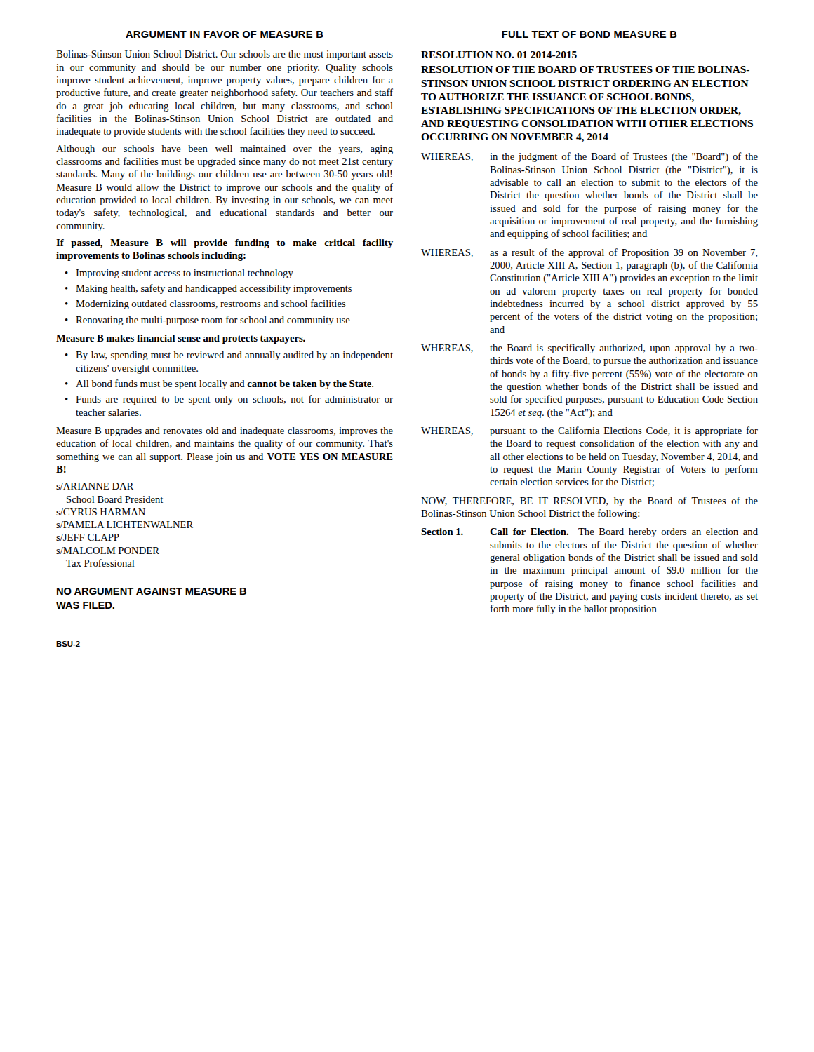ARGUMENT IN FAVOR OF MEASURE B
Bolinas-Stinson Union School District. Our schools are the most important assets in our community and should be our number one priority. Quality schools improve student achievement, improve property values, prepare children for a productive future, and create greater neighborhood safety. Our teachers and staff do a great job educating local children, but many classrooms, and school facilities in the Bolinas-Stinson Union School District are outdated and inadequate to provide students with the school facilities they need to succeed.
Although our schools have been well maintained over the years, aging classrooms and facilities must be upgraded since many do not meet 21st century standards. Many of the buildings our children use are between 30-50 years old! Measure B would allow the District to improve our schools and the quality of education provided to local children. By investing in our schools, we can meet today's safety, technological, and educational standards and better our community.
If passed, Measure B will provide funding to make critical facility improvements to Bolinas schools including:
Improving student access to instructional technology
Making health, safety and handicapped accessibility improvements
Modernizing outdated classrooms, restrooms and school facilities
Renovating the multi-purpose room for school and community use
Measure B makes financial sense and protects taxpayers.
By law, spending must be reviewed and annually audited by an independent citizens' oversight committee.
All bond funds must be spent locally and cannot be taken by the State.
Funds are required to be spent only on schools, not for administrator or teacher salaries.
Measure B upgrades and renovates old and inadequate classrooms, improves the education of local children, and maintains the quality of our community. That's something we can all support. Please join us and VOTE YES ON MEASURE B!
s/ARIANNE DAR
School Board President
s/CYRUS HARMAN
s/PAMELA LICHTENWALNER
s/JEFF CLAPP
s/MALCOLM PONDER
Tax Professional
NO ARGUMENT AGAINST MEASURE B
WAS FILED.
FULL TEXT OF BOND MEASURE B
RESOLUTION NO. 01 2014-2015
RESOLUTION OF THE BOARD OF TRUSTEES OF THE BOLINAS-STINSON UNION SCHOOL DISTRICT ORDERING AN ELECTION TO AUTHORIZE THE ISSUANCE OF SCHOOL BONDS, ESTABLISHING SPECIFICATIONS OF THE ELECTION ORDER, AND REQUESTING CONSOLIDATION WITH OTHER ELECTIONS OCCURRING ON NOVEMBER 4, 2014
| WHEREAS, | in the judgment of the Board of Trustees (the "Board") of the Bolinas-Stinson Union School District (the "District"), it is advisable to call an election to submit to the electors of the District the question whether bonds of the District shall be issued and sold for the purpose of raising money for the acquisition or improvement of real property, and the furnishing and equipping of school facilities; and |
| WHEREAS, | as a result of the approval of Proposition 39 on November 7, 2000, Article XIII A, Section 1, paragraph (b), of the California Constitution ("Article XIII A") provides an exception to the limit on ad valorem property taxes on real property for bonded indebtedness incurred by a school district approved by 55 percent of the voters of the district voting on the proposition; and |
| WHEREAS, | the Board is specifically authorized, upon approval by a two-thirds vote of the Board, to pursue the authorization and issuance of bonds by a fifty-five percent (55%) vote of the electorate on the question whether bonds of the District shall be issued and sold for specified purposes, pursuant to Education Code Section 15264 et seq . (the "Act"); and |
| WHEREAS, | pursuant to the California Elections Code, it is appropriate for the Board to request consolidation of the election with any and all other elections to be held on Tuesday, November 4, 2014, and to request the Marin County Registrar of Voters to perform certain election services for the District; |
NOW, THEREFORE, BE IT RESOLVED, by the Board of Trustees of the Bolinas-Stinson Union School District the following:
| Section 1. | Call for Election. The Board hereby orders an election and submits to the electors of the District the question of whether general obligation bonds of the District shall be issued and sold in the maximum principal amount of $9.0 million for the purpose of raising money to finance school facilities and property of the District, and paying costs incident thereto, as set forth more fully in the ballot proposition |
BSU-2